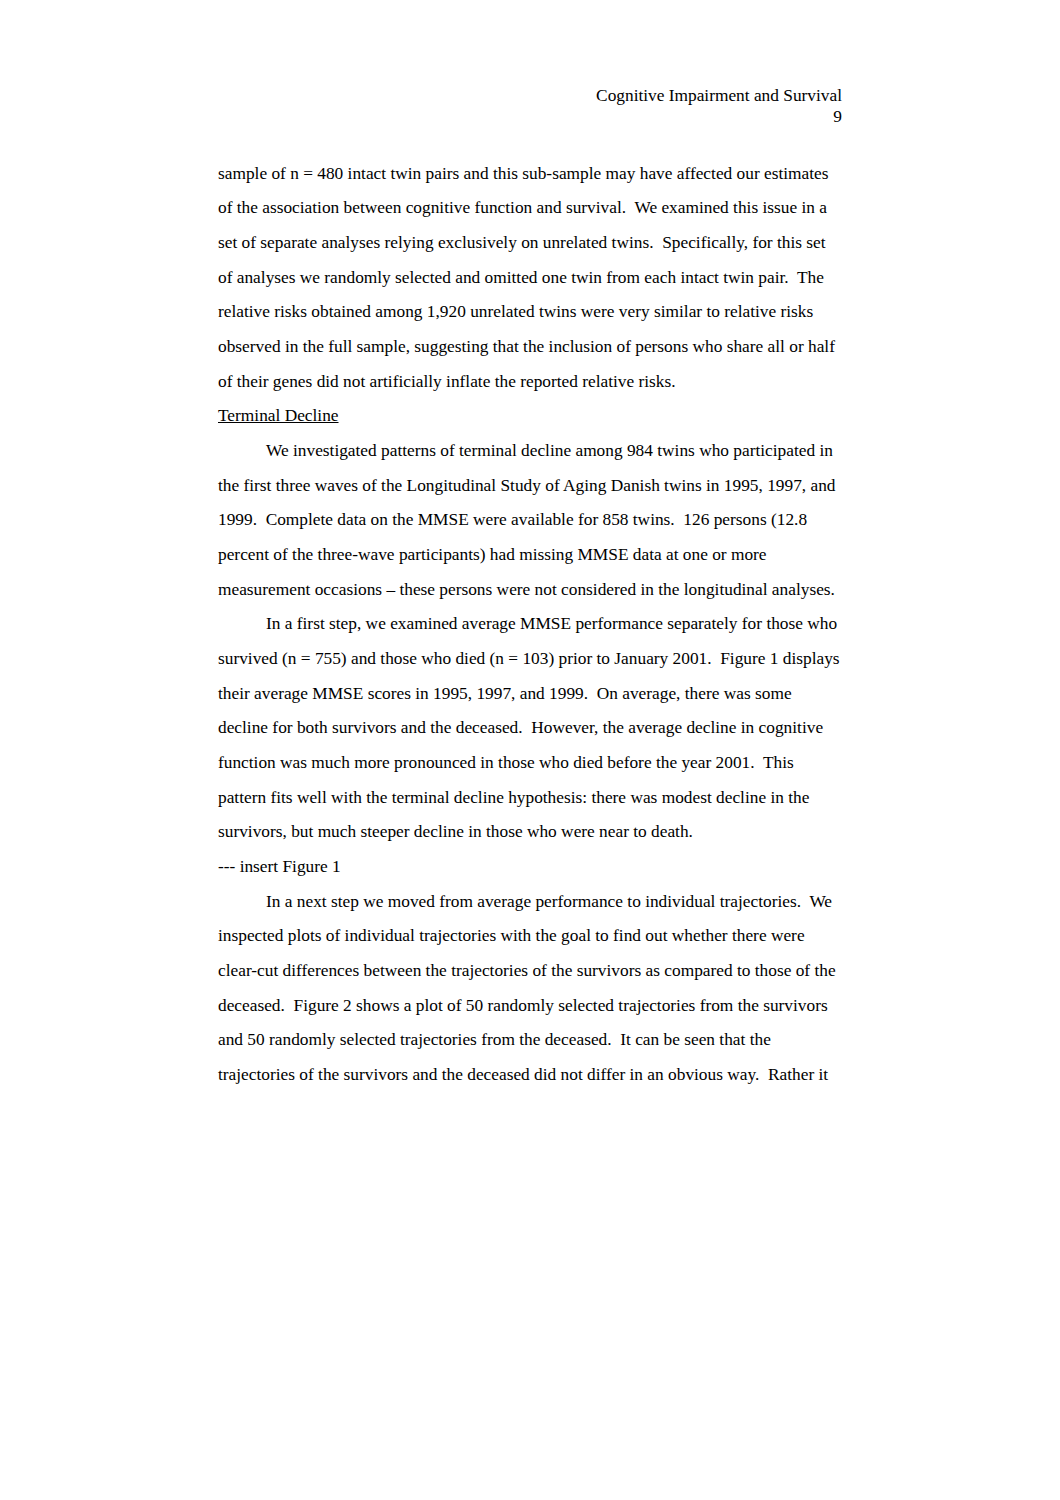Cognitive Impairment and Survival
9
sample of n = 480 intact twin pairs and this sub-sample may have affected our estimates of the association between cognitive function and survival. We examined this issue in a set of separate analyses relying exclusively on unrelated twins. Specifically, for this set of analyses we randomly selected and omitted one twin from each intact twin pair. The relative risks obtained among 1,920 unrelated twins were very similar to relative risks observed in the full sample, suggesting that the inclusion of persons who share all or half of their genes did not artificially inflate the reported relative risks.
Terminal Decline
We investigated patterns of terminal decline among 984 twins who participated in the first three waves of the Longitudinal Study of Aging Danish twins in 1995, 1997, and 1999. Complete data on the MMSE were available for 858 twins. 126 persons (12.8 percent of the three-wave participants) had missing MMSE data at one or more measurement occasions – these persons were not considered in the longitudinal analyses.
In a first step, we examined average MMSE performance separately for those who survived (n = 755) and those who died (n = 103) prior to January 2001. Figure 1 displays their average MMSE scores in 1995, 1997, and 1999. On average, there was some decline for both survivors and the deceased. However, the average decline in cognitive function was much more pronounced in those who died before the year 2001. This pattern fits well with the terminal decline hypothesis: there was modest decline in the survivors, but much steeper decline in those who were near to death.
--- insert Figure 1
In a next step we moved from average performance to individual trajectories. We inspected plots of individual trajectories with the goal to find out whether there were clear-cut differences between the trajectories of the survivors as compared to those of the deceased. Figure 2 shows a plot of 50 randomly selected trajectories from the survivors and 50 randomly selected trajectories from the deceased. It can be seen that the trajectories of the survivors and the deceased did not differ in an obvious way. Rather it